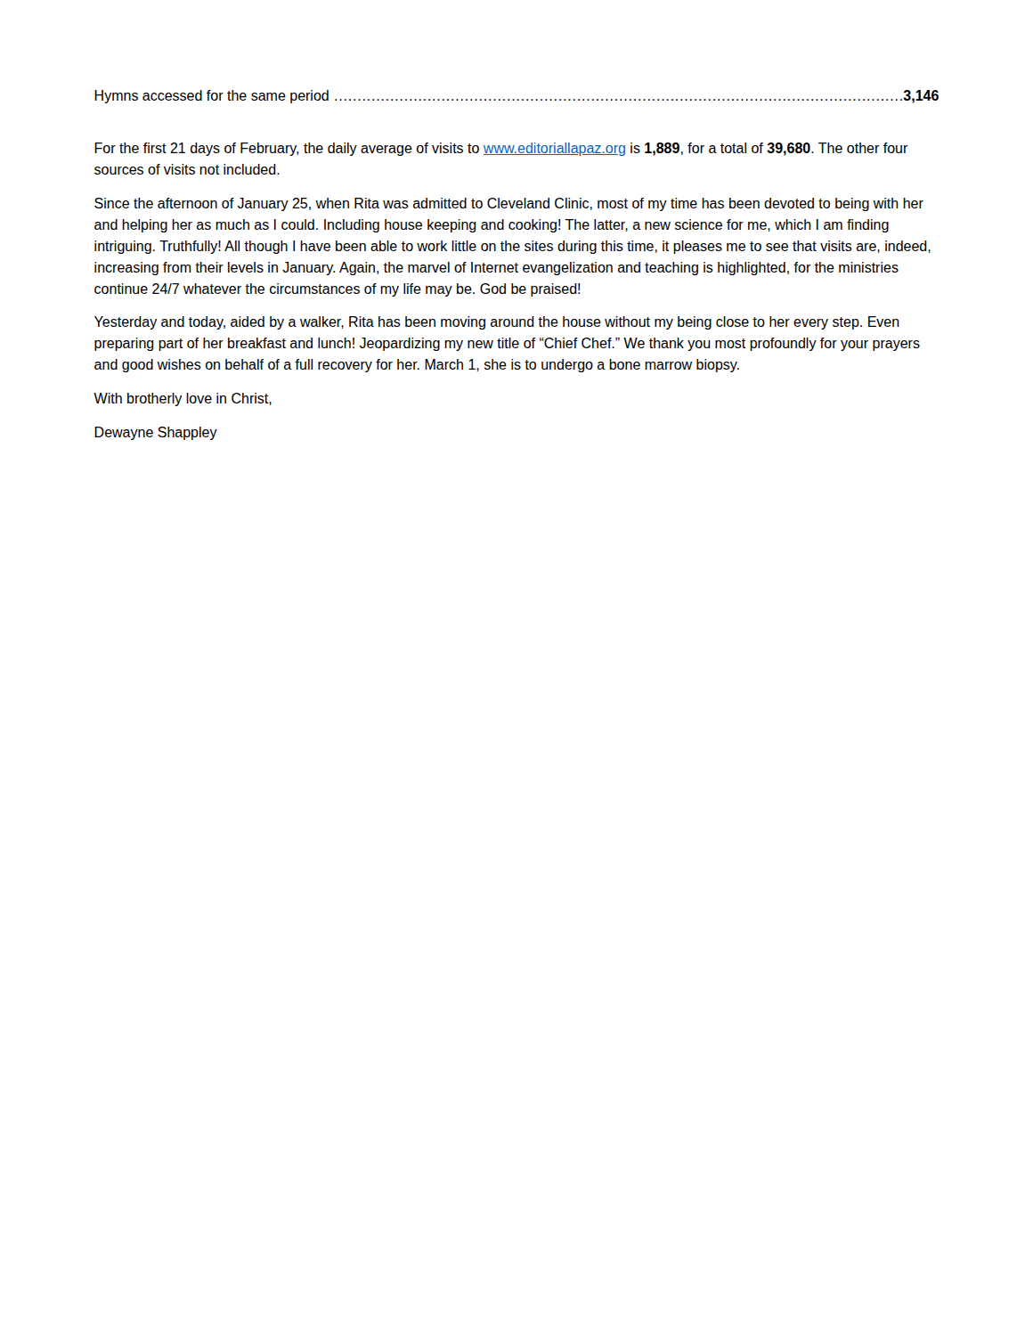Hymns accessed for the same period 3,146 ....................................................................................................................................................
For the first 21 days of February, the daily average of visits to www.editoriallapaz.org is 1,889, for a total of 39,680. The other four sources of visits not included.
Since the afternoon of January 25, when Rita was admitted to Cleveland Clinic, most of my time has been devoted to being with her and helping her as much as I could. Including house keeping and cooking! The latter, a new science for me, which I am finding intriguing. Truthfully! All though I have been able to work little on the sites during this time, it pleases me to see that visits are, indeed, increasing from their levels in January. Again, the marvel of Internet evangelization and teaching is highlighted, for the ministries continue 24/7 whatever the circumstances of my life may be. God be praised!
Yesterday and today, aided by a walker, Rita has been moving around the house without my being close to her every step. Even preparing part of her breakfast and lunch! Jeopardizing my new title of “Chief Chef.” We thank you most profoundly for your prayers and good wishes on behalf of a full recovery for her. March 1, she is to undergo a bone marrow biopsy.
With brotherly love in Christ,
Dewayne Shappley